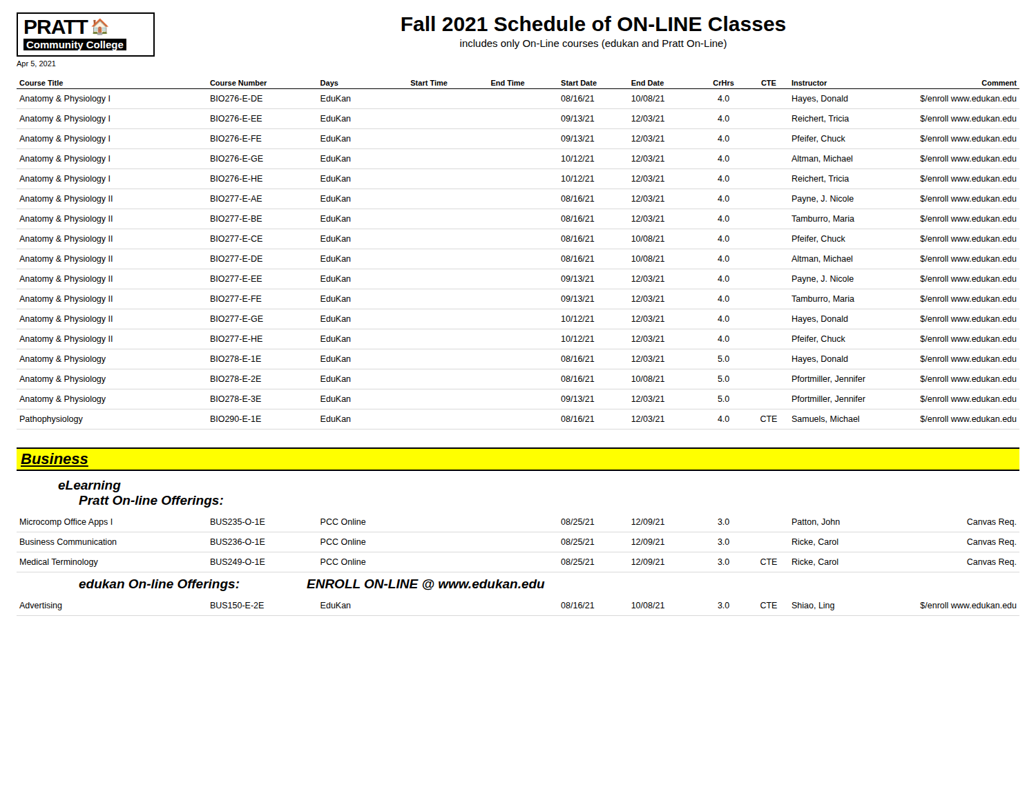PRATT🏠
Community College
Apr 5, 2021
Fall 2021 Schedule of ON-LINE Classes
includes only On-Line courses (edukan and Pratt On-Line)
| Course Title | Course Number | Days | Start Time | End Time | Start Date | End Date | CrHrs | CTE | Instructor | Comment |
| --- | --- | --- | --- | --- | --- | --- | --- | --- | --- | --- |
| Anatomy & Physiology I | BIO276-E-DE | EduKan | | | 08/16/21 | 10/08/21 | 4.0 | | Hayes, Donald | $/enroll www.edukan.edu |
| Anatomy & Physiology I | BIO276-E-EE | EduKan | | | 09/13/21 | 12/03/21 | 4.0 | | Reichert, Tricia | $/enroll www.edukan.edu |
| Anatomy & Physiology I | BIO276-E-FE | EduKan | | | 09/13/21 | 12/03/21 | 4.0 | | Pfeifer, Chuck | $/enroll www.edukan.edu |
| Anatomy & Physiology I | BIO276-E-GE | EduKan | | | 10/12/21 | 12/03/21 | 4.0 | | Altman, Michael | $/enroll www.edukan.edu |
| Anatomy & Physiology I | BIO276-E-HE | EduKan | | | 10/12/21 | 12/03/21 | 4.0 | | Reichert, Tricia | $/enroll www.edukan.edu |
| Anatomy & Physiology II | BIO277-E-AE | EduKan | | | 08/16/21 | 12/03/21 | 4.0 | | Payne, J. Nicole | $/enroll www.edukan.edu |
| Anatomy & Physiology II | BIO277-E-BE | EduKan | | | 08/16/21 | 12/03/21 | 4.0 | | Tamburro, Maria | $/enroll www.edukan.edu |
| Anatomy & Physiology II | BIO277-E-CE | EduKan | | | 08/16/21 | 10/08/21 | 4.0 | | Pfeifer, Chuck | $/enroll www.edukan.edu |
| Anatomy & Physiology II | BIO277-E-DE | EduKan | | | 08/16/21 | 10/08/21 | 4.0 | | Altman, Michael | $/enroll www.edukan.edu |
| Anatomy & Physiology II | BIO277-E-EE | EduKan | | | 09/13/21 | 12/03/21 | 4.0 | | Payne, J. Nicole | $/enroll www.edukan.edu |
| Anatomy & Physiology II | BIO277-E-FE | EduKan | | | 09/13/21 | 12/03/21 | 4.0 | | Tamburro, Maria | $/enroll www.edukan.edu |
| Anatomy & Physiology II | BIO277-E-GE | EduKan | | | 10/12/21 | 12/03/21 | 4.0 | | Hayes, Donald | $/enroll www.edukan.edu |
| Anatomy & Physiology II | BIO277-E-HE | EduKan | | | 10/12/21 | 12/03/21 | 4.0 | | Pfeifer, Chuck | $/enroll www.edukan.edu |
| Anatomy & Physiology | BIO278-E-1E | EduKan | | | 08/16/21 | 12/03/21 | 5.0 | | Hayes, Donald | $/enroll www.edukan.edu |
| Anatomy & Physiology | BIO278-E-2E | EduKan | | | 08/16/21 | 10/08/21 | 5.0 | | Pfortmiller, Jennifer | $/enroll www.edukan.edu |
| Anatomy & Physiology | BIO278-E-3E | EduKan | | | 09/13/21 | 12/03/21 | 5.0 | | Pfortmiller, Jennifer | $/enroll www.edukan.edu |
| Pathophysiology | BIO290-E-1E | EduKan | | | 08/16/21 | 12/03/21 | 4.0 | CTE | Samuels, Michael | $/enroll www.edukan.edu |
Business
eLearning
Pratt On-line Offerings:
| Microcomp Office Apps I | BUS235-O-1E | PCC Online | | | 08/25/21 | 12/09/21 | 3.0 | | Patton, John | Canvas Req. |
| Business Communication | BUS236-O-1E | PCC Online | | | 08/25/21 | 12/09/21 | 3.0 | | Ricke, Carol | Canvas Req. |
| Medical Terminology | BUS249-O-1E | PCC Online | | | 08/25/21 | 12/09/21 | 3.0 | CTE | Ricke, Carol | Canvas Req. |
edukan On-line Offerings:
ENROLL ON-LINE @ www.edukan.edu
| Advertising | BUS150-E-2E | EduKan | | | 08/16/21 | 10/08/21 | 3.0 | CTE | Shiao, Ling | $/enroll www.edukan.edu |